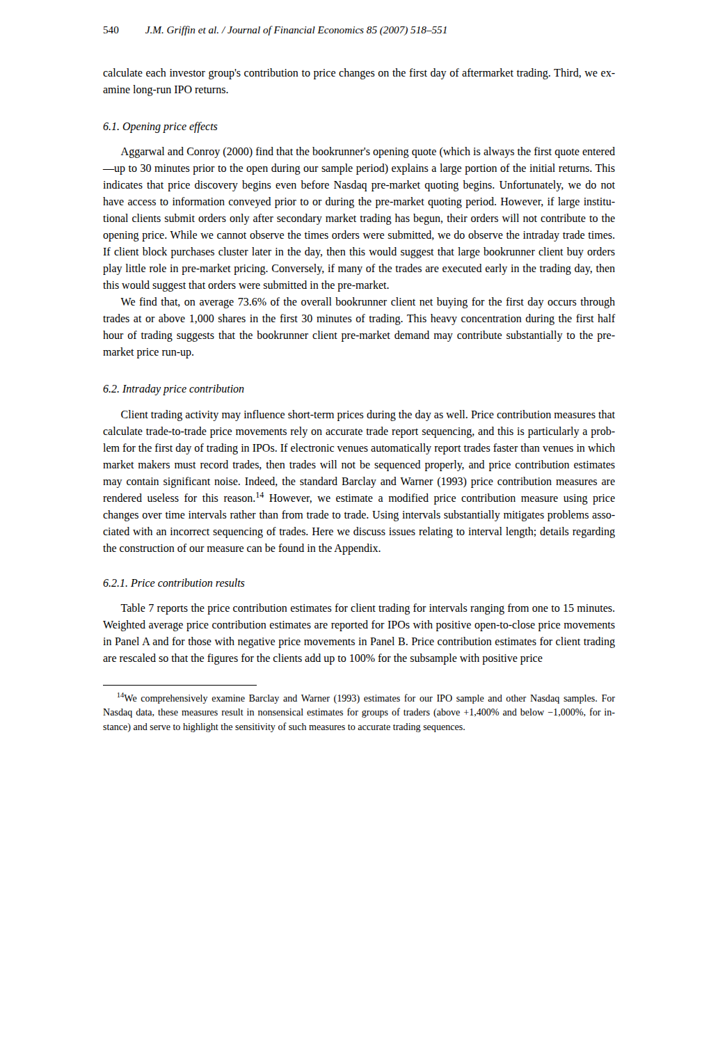540 J.M. Griffin et al. / Journal of Financial Economics 85 (2007) 518–551
calculate each investor group's contribution to price changes on the first day of aftermarket trading. Third, we examine long-run IPO returns.
6.1. Opening price effects
Aggarwal and Conroy (2000) find that the bookrunner's opening quote (which is always the first quote entered—up to 30 minutes prior to the open during our sample period) explains a large portion of the initial returns. This indicates that price discovery begins even before Nasdaq pre-market quoting begins. Unfortunately, we do not have access to information conveyed prior to or during the pre-market quoting period. However, if large institutional clients submit orders only after secondary market trading has begun, their orders will not contribute to the opening price. While we cannot observe the times orders were submitted, we do observe the intraday trade times. If client block purchases cluster later in the day, then this would suggest that large bookrunner client buy orders play little role in pre-market pricing. Conversely, if many of the trades are executed early in the trading day, then this would suggest that orders were submitted in the pre-market.
We find that, on average 73.6% of the overall bookrunner client net buying for the first day occurs through trades at or above 1,000 shares in the first 30 minutes of trading. This heavy concentration during the first half hour of trading suggests that the bookrunner client pre-market demand may contribute substantially to the pre-market price run-up.
6.2. Intraday price contribution
Client trading activity may influence short-term prices during the day as well. Price contribution measures that calculate trade-to-trade price movements rely on accurate trade report sequencing, and this is particularly a problem for the first day of trading in IPOs. If electronic venues automatically report trades faster than venues in which market makers must record trades, then trades will not be sequenced properly, and price contribution estimates may contain significant noise. Indeed, the standard Barclay and Warner (1993) price contribution measures are rendered useless for this reason.14 However, we estimate a modified price contribution measure using price changes over time intervals rather than from trade to trade. Using intervals substantially mitigates problems associated with an incorrect sequencing of trades. Here we discuss issues relating to interval length; details regarding the construction of our measure can be found in the Appendix.
6.2.1. Price contribution results
Table 7 reports the price contribution estimates for client trading for intervals ranging from one to 15 minutes. Weighted average price contribution estimates are reported for IPOs with positive open-to-close price movements in Panel A and for those with negative price movements in Panel B. Price contribution estimates for client trading are rescaled so that the figures for the clients add up to 100% for the subsample with positive price
14We comprehensively examine Barclay and Warner (1993) estimates for our IPO sample and other Nasdaq samples. For Nasdaq data, these measures result in nonsensical estimates for groups of traders (above +1,400% and below −1,000%, for instance) and serve to highlight the sensitivity of such measures to accurate trading sequences.